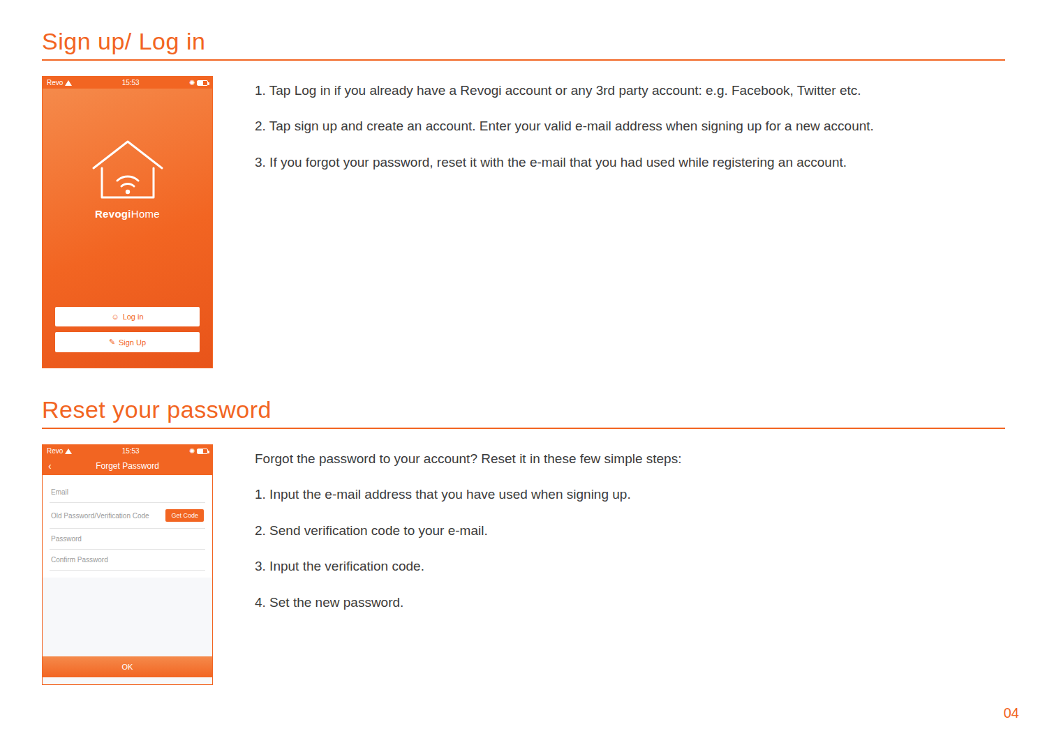Sign up/ Log in
Revo
15:53
✺
Revogi Home
☺Log in
✎Sign Up
1. Tap Log in if you already have a Revogi account or any 3rd party account: e.g. Facebook, Twitter etc.
2. Tap sign up and create an account. Enter your valid e-mail address when signing up for a new account.
3. If you forgot your password, reset it with the e-mail that you had used while registering an account.
Reset your password
Revo
15:53
✺
‹ Forget Password
Email
Old Password/Verification Code Get Code
Password
Confirm Password
OK
Forgot the password to your account? Reset it in these few simple steps:
1. Input the e-mail address that you have used when signing up.
2. Send verification code to your e-mail.
3. Input the verification code.
4. Set the new password.
04